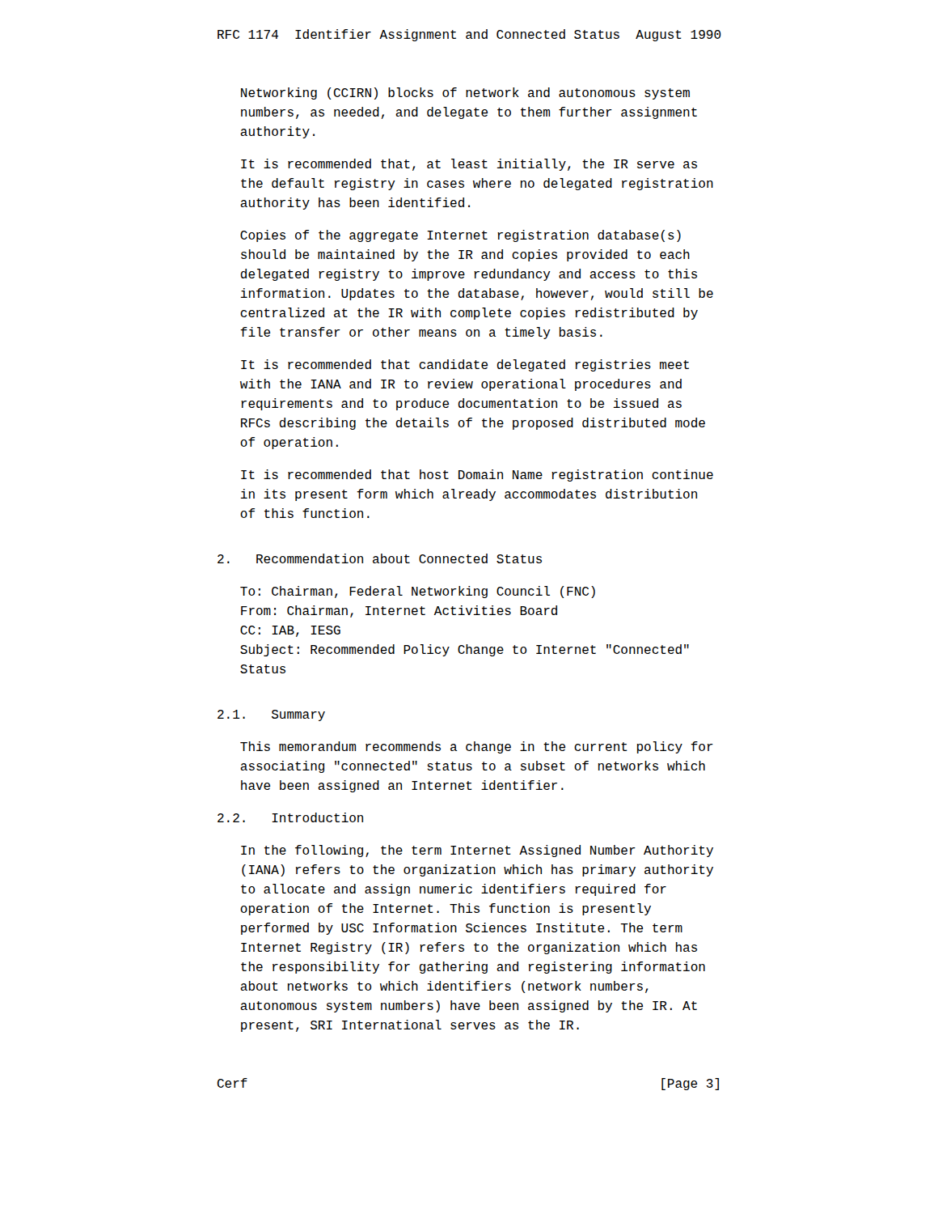RFC 1174 Identifier Assignment and Connected Status August 1990
Networking (CCIRN) blocks of network and autonomous system numbers, as needed, and delegate to them further assignment authority.
It is recommended that, at least initially, the IR serve as the default registry in cases where no delegated registration authority has been identified.
Copies of the aggregate Internet registration database(s) should be maintained by the IR and copies provided to each delegated registry to improve redundancy and access to this information. Updates to the database, however, would still be centralized at the IR with complete copies redistributed by file transfer or other means on a timely basis.
It is recommended that candidate delegated registries meet with the IANA and IR to review operational procedures and requirements and to produce documentation to be issued as RFCs describing the details of the proposed distributed mode of operation.
It is recommended that host Domain Name registration continue in its present form which already accommodates distribution of this function.
2. Recommendation about Connected Status
To: Chairman, Federal Networking Council (FNC)
From: Chairman, Internet Activities Board
CC: IAB, IESG
Subject: Recommended Policy Change to Internet "Connected" Status
2.1. Summary
This memorandum recommends a change in the current policy for associating "connected" status to a subset of networks which have been assigned an Internet identifier.
2.2. Introduction
In the following, the term Internet Assigned Number Authority (IANA) refers to the organization which has primary authority to allocate and assign numeric identifiers required for operation of the Internet. This function is presently performed by USC Information Sciences Institute. The term Internet Registry (IR) refers to the organization which has the responsibility for gathering and registering information about networks to which identifiers (network numbers, autonomous system numbers) have been assigned by the IR. At present, SRI International serves as the IR.
Cerf [Page 3]